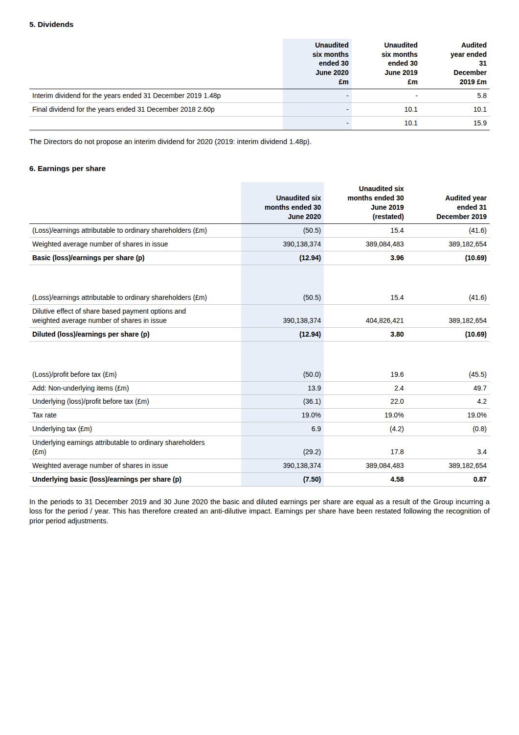5. Dividends
| | Unaudited six months ended 30 June 2020 £m | Unaudited six months ended 30 June 2019 £m | Audited year ended 31 December 2019 £m |
| --- | --- | --- | --- |
| Interim dividend for the years ended 31 December 2019 1.48p | - | - | 5.8 |
| Final dividend for the years ended 31 December 2018 2.60p | - | 10.1 | 10.1 |
| | - | 10.1 | 15.9 |
The Directors do not propose an interim dividend for 2020 (2019: interim dividend 1.48p).
6. Earnings per share
| | Unaudited six months ended 30 June 2020 | Unaudited six months ended 30 June 2019 (restated) | Audited year ended 31 December 2019 |
| --- | --- | --- | --- |
| (Loss)/earnings attributable to ordinary shareholders (£m) | (50.5) | 15.4 | (41.6) |
| Weighted average number of shares in issue | 390,138,374 | 389,084,483 | 389,182,654 |
| Basic (loss)/earnings per share (p) | (12.94) | 3.96 | (10.69) |
| (Loss)/earnings attributable to ordinary shareholders (£m) | (50.5) | 15.4 | (41.6) |
| Dilutive effect of share based payment options and weighted average number of shares in issue | 390,138,374 | 404,826,421 | 389,182,654 |
| Diluted (loss)/earnings per share (p) | (12.94) | 3.80 | (10.69) |
| (Loss)/profit before tax (£m) | (50.0) | 19.6 | (45.5) |
| Add: Non-underlying items (£m) | 13.9 | 2.4 | 49.7 |
| Underlying (loss)/profit before tax (£m) | (36.1) | 22.0 | 4.2 |
| Tax rate | 19.0% | 19.0% | 19.0% |
| Underlying tax (£m) | 6.9 | (4.2) | (0.8) |
| Underlying earnings attributable to ordinary shareholders (£m) | (29.2) | 17.8 | 3.4 |
| Weighted average number of shares in issue | 390,138,374 | 389,084,483 | 389,182,654 |
| Underlying basic (loss)/earnings per share (p) | (7.50) | 4.58 | 0.87 |
In the periods to 31 December 2019 and 30 June 2020 the basic and diluted earnings per share are equal as a result of the Group incurring a loss for the period / year. This has therefore created an anti-dilutive impact. Earnings per share have been restated following the recognition of prior period adjustments.